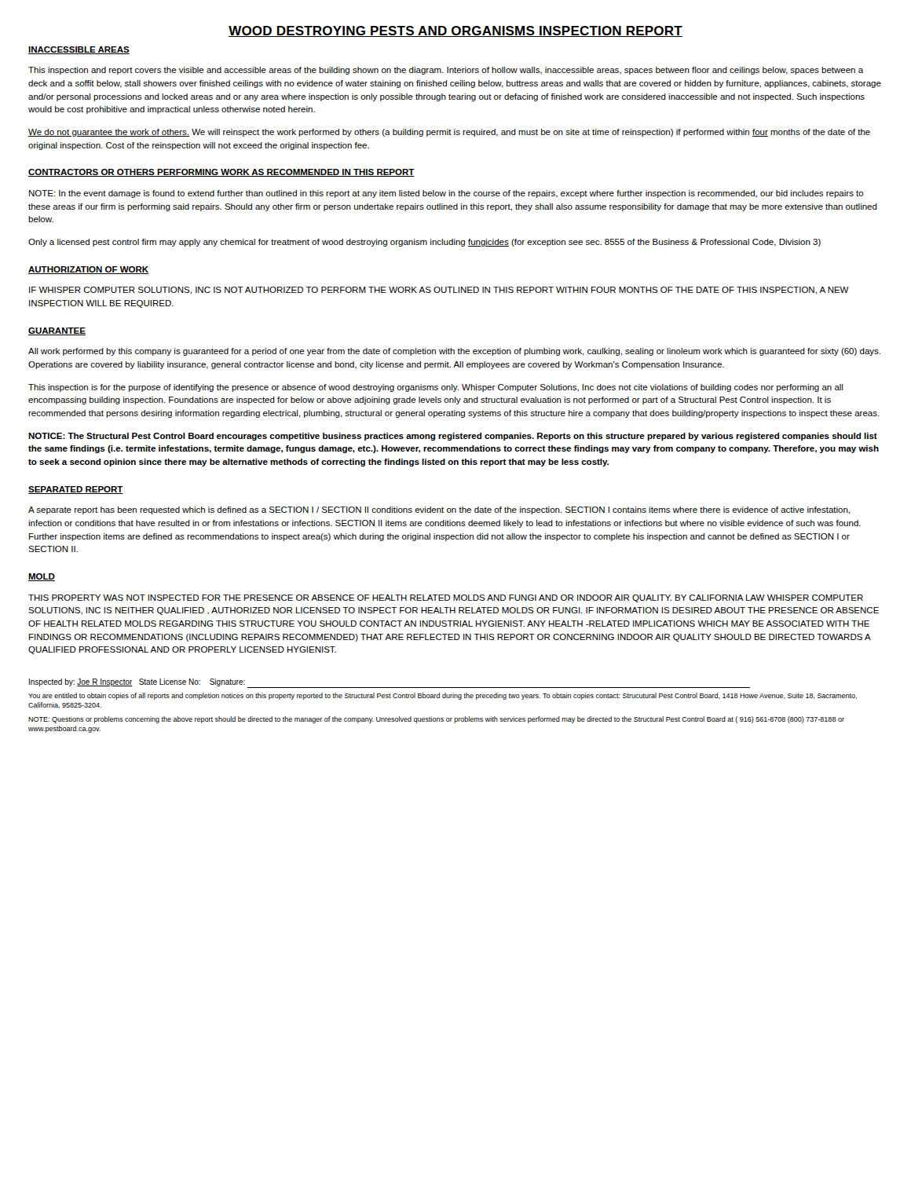WOOD DESTROYING PESTS AND ORGANISMS INSPECTION REPORT
INACCESSIBLE AREAS
This inspection and report covers the visible and accessible areas of the building shown on the diagram. Interiors of hollow walls, inaccessible areas, spaces between floor and ceilings below, spaces between a deck and a soffit below, stall showers over finished ceilings with no evidence of water staining on finished ceiling below, buttress areas and walls that are covered or hidden by furniture, appliances, cabinets, storage and/or personal processions and locked areas and or any area where inspection is only possible through tearing out or defacing of finished work are considered inaccessible and not inspected. Such inspections would be cost prohibitive and impractical unless otherwise noted herein.
We do not guarantee the work of others. We will reinspect the work performed by others (a building permit is required, and must be on site at time of reinspection) if performed within four months of the date of the original inspection. Cost of the reinspection will not exceed the original inspection fee.
CONTRACTORS OR OTHERS PERFORMING WORK AS RECOMMENDED IN THIS REPORT
NOTE: In the event damage is found to extend further than outlined in this report at any item listed below in the course of the repairs, except where further inspection is recommended, our bid includes repairs to these areas if our firm is performing said repairs. Should any other firm or person undertake repairs outlined in this report, they shall also assume responsibility for damage that may be more extensive than outlined below.
Only a licensed pest control firm may apply any chemical for treatment of wood destroying organism including fungicides (for exception see sec. 8555 of the Business & Professional Code, Division 3)
AUTHORIZATION OF WORK
IF WHISPER COMPUTER SOLUTIONS, INC IS NOT AUTHORIZED TO PERFORM THE WORK AS OUTLINED IN THIS REPORT WITHIN FOUR MONTHS OF THE DATE OF THIS INSPECTION, A NEW INSPECTION WILL BE REQUIRED.
GUARANTEE
All work performed by this company is guaranteed for a period of one year from the date of completion with the exception of plumbing work, caulking, sealing or linoleum work which is guaranteed for sixty (60) days. Operations are covered by liability insurance, general contractor license and bond, city license and permit. All employees are covered by Workman's Compensation Insurance.
This inspection is for the purpose of identifying the presence or absence of wood destroying organisms only. Whisper Computer Solutions, Inc does not cite violations of building codes nor performing an all encompassing building inspection. Foundations are inspected for below or above adjoining grade levels only and structural evaluation is not performed or part of a Structural Pest Control inspection. It is recommended that persons desiring information regarding electrical, plumbing, structural or general operating systems of this structure hire a company that does building/property inspections to inspect these areas.
NOTICE: The Structural Pest Control Board encourages competitive business practices among registered companies. Reports on this structure prepared by various registered companies should list the same findings (i.e. termite infestations, termite damage, fungus damage, etc.). However, recommendations to correct these findings may vary from company to company. Therefore, you may wish to seek a second opinion since there may be alternative methods of correcting the findings listed on this report that may be less costly.
SEPARATED REPORT
A separate report has been requested which is defined as a SECTION I / SECTION II conditions evident on the date of the inspection. SECTION I contains items where there is evidence of active infestation, infection or conditions that have resulted in or from infestations or infections. SECTION II items are conditions deemed likely to lead to infestations or infections but where no visible evidence of such was found. Further inspection items are defined as recommendations to inspect area(s) which during the original inspection did not allow the inspector to complete his inspection and cannot be defined as SECTION I or SECTION II.
MOLD
THIS PROPERTY WAS NOT INSPECTED FOR THE PRESENCE OR ABSENCE OF HEALTH RELATED MOLDS AND FUNGI AND OR INDOOR AIR QUALITY. BY CALIFORNIA LAW WHISPER COMPUTER SOLUTIONS, INC IS NEITHER QUALIFIED , AUTHORIZED NOR LICENSED TO INSPECT FOR HEALTH RELATED MOLDS OR FUNGI. IF INFORMATION IS DESIRED ABOUT THE PRESENCE OR ABSENCE OF HEALTH RELATED MOLDS REGARDING THIS STRUCTURE YOU SHOULD CONTACT AN INDUSTRIAL HYGIENIST. ANY HEALTH -RELATED IMPLICATIONS WHICH MAY BE ASSOCIATED WITH THE FINDINGS OR RECOMMENDATIONS (INCLUDING REPAIRS RECOMMENDED) THAT ARE REFLECTED IN THIS REPORT OR CONCERNING INDOOR AIR QUALITY SHOULD BE DIRECTED TOWARDS A QUALIFIED PROFESSIONAL AND OR PROPERLY LICENSED HYGIENIST.
Inspected by: Joe R Inspector State License No: Signature:
You are entitled to obtain copies of all reports and completion notices on this property reported to the Structural Pest Control Bboard during the preceding two years. To obtain copies contact: Strucutural Pest Control Board, 1418 Howe Avenue, Suite 18, Sacramento, California, 95825-3204.
NOTE: Questions or problems concerning the above report should be directed to the manager of the company. Unresolved questions or problems with services performed may be directed to the Structural Pest Control Board at ( 916) 561-8708 (800) 737-8188 or www.pestboard.ca.gov.